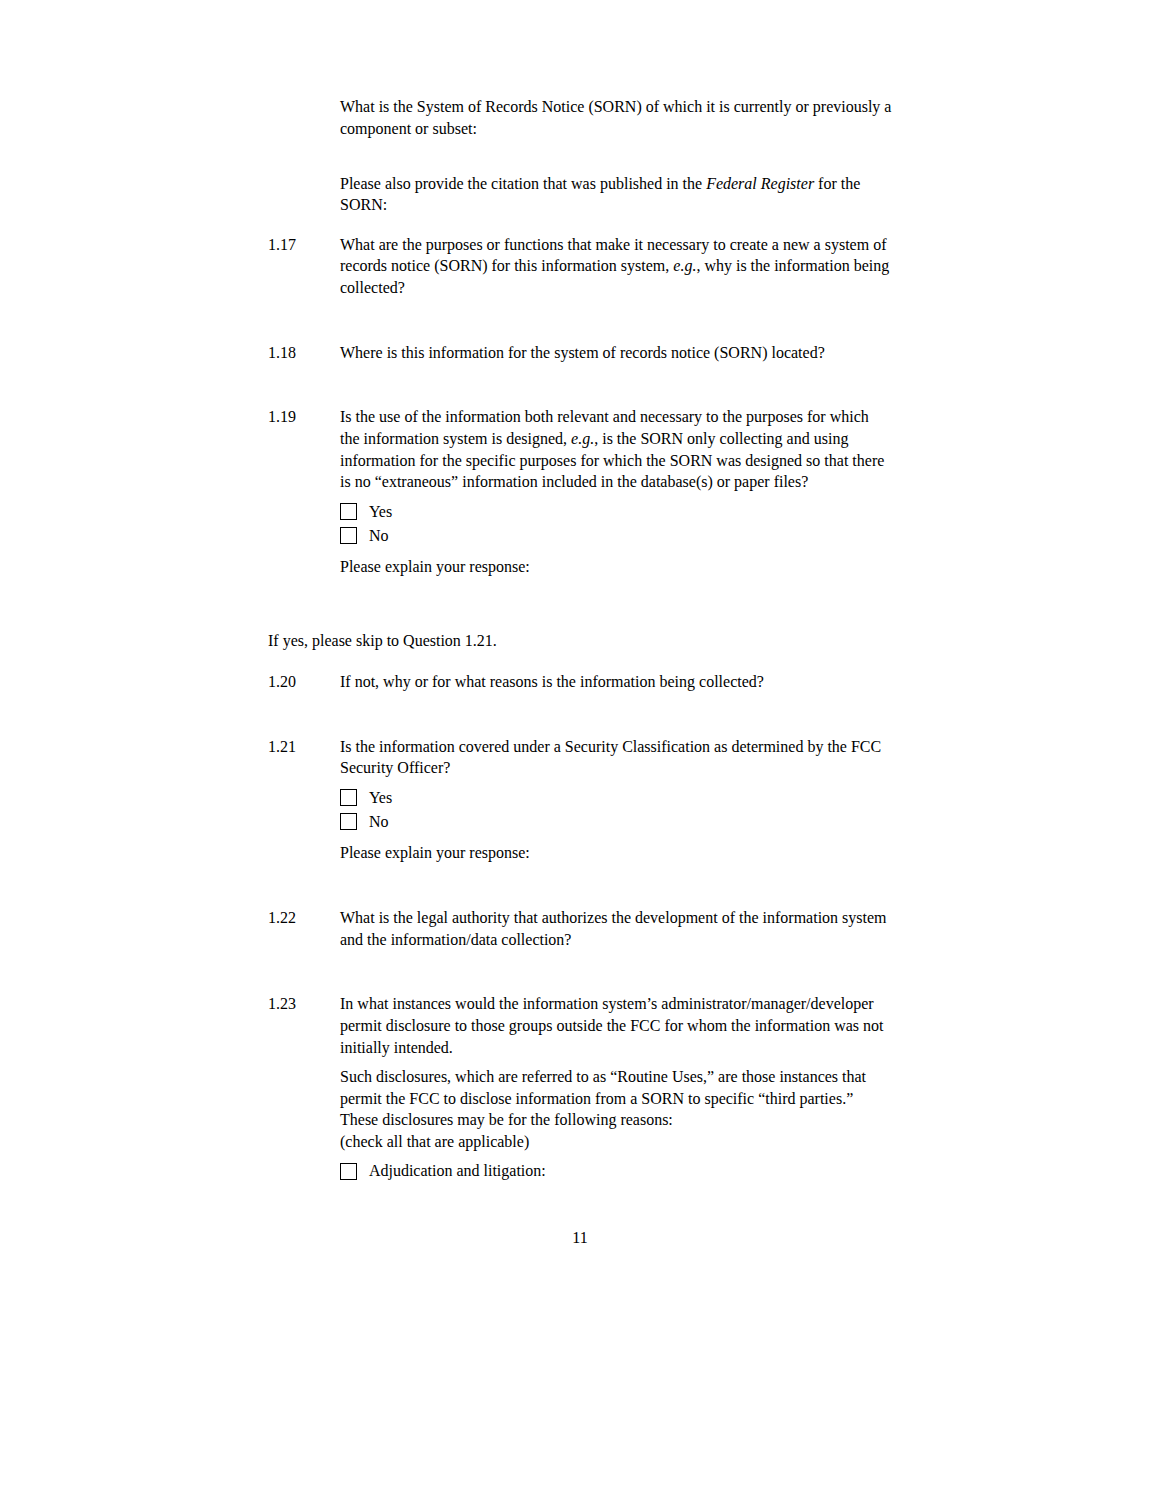What is the System of Records Notice (SORN) of which it is currently or previously a component or subset:
Please also provide the citation that was published in the Federal Register for the SORN:
1.17
What are the purposes or functions that make it necessary to create a new a system of records notice (SORN) for this information system, e.g., why is the information being collected?
1.18
Where is this information for the system of records notice (SORN) located?
1.19
Is the use of the information both relevant and necessary to the purposes for which the information system is designed, e.g., is the SORN only collecting and using information for the specific purposes for which the SORN was designed so that there is no “extraneous” information included in the database(s) or paper files?
Yes
No
Please explain your response:
If yes, please skip to Question 1.21.
1.20
If not, why or for what reasons is the information being collected?
1.21
Is the information covered under a Security Classification as determined by the FCC Security Officer?
Yes
No
Please explain your response:
1.22
What is the legal authority that authorizes the development of the information system and the information/data collection?
1.23
In what instances would the information system’s administrator/manager/developer permit disclosure to those groups outside the FCC for whom the information was not initially intended.
Such disclosures, which are referred to as “Routine Uses,” are those instances that permit the FCC to disclose information from a SORN to specific “third parties.” These disclosures may be for the following reasons:
(check all that are applicable)
Adjudication and litigation:
11